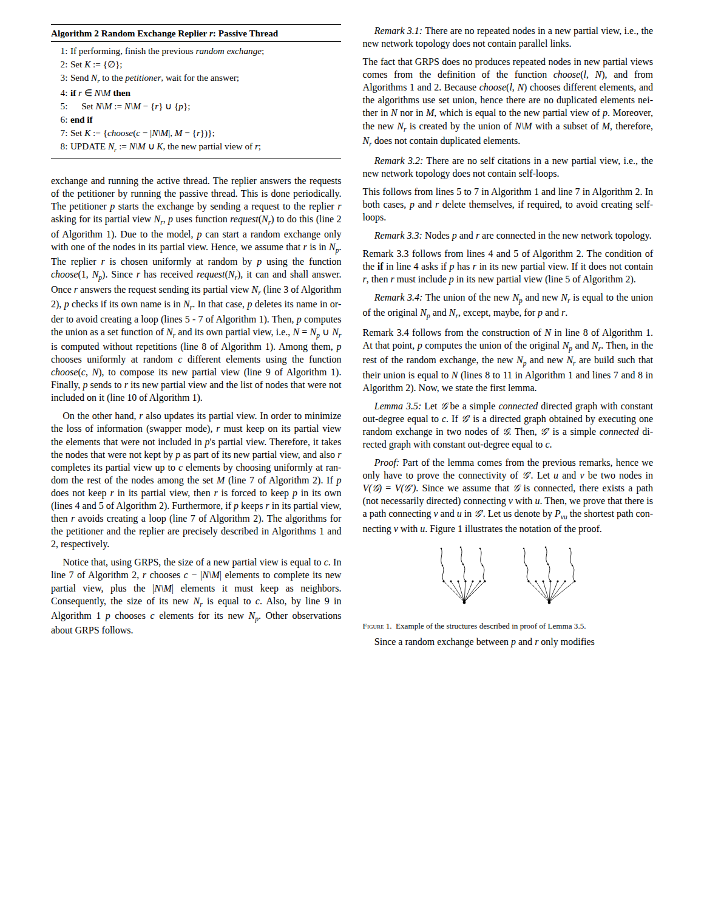Algorithm 2 Random Exchange Replier r: Passive Thread
If performing, finish the previous random exchange;
Set K := {∅};
Send Nr to the petitioner, wait for the answer;
if r ∈ N\M then
Set N\M := N\M − {r} ∪ {p};
end if
Set K := {choose(c − |N\M|, M − {r})};
UPDATE Nr := N\M ∪ K, the new partial view of r;
exchange and running the active thread. The replier answers the requests of the petitioner by running the passive thread. This is done periodically. The petitioner p starts the exchange by sending a request to the replier r asking for its partial view Nr, p uses function request(Nr) to do this (line 2 of Algorithm 1). Due to the model, p can start a random exchange only with one of the nodes in its partial view. Hence, we assume that r is in Np. The replier r is chosen uniformly at random by p using the function choose(1, Np). Since r has received request(Nr), it can and shall answer. Once r answers the request sending its partial view Nr (line 3 of Algorithm 2), p checks if its own name is in Nr. In that case, p deletes its name in order to avoid creating a loop (lines 5 - 7 of Algorithm 1). Then, p computes the union as a set function of Nr and its own partial view, i.e., N = Np ∪ Nr is computed without repetitions (line 8 of Algorithm 1). Among them, p chooses uniformly at random c different elements using the function choose(c, N), to compose its new partial view (line 9 of Algorithm 1). Finally, p sends to r its new partial view and the list of nodes that were not included on it (line 10 of Algorithm 1).
On the other hand, r also updates its partial view. In order to minimize the loss of information (swapper mode), r must keep on its partial view the elements that were not included in p's partial view. Therefore, it takes the nodes that were not kept by p as part of its new partial view, and also r completes its partial view up to c elements by choosing uniformly at random the rest of the nodes among the set M (line 7 of Algorithm 2). If p does not keep r in its partial view, then r is forced to keep p in its own (lines 4 and 5 of Algorithm 2). Furthermore, if p keeps r in its partial view, then r avoids creating a loop (line 7 of Algorithm 2). The algorithms for the petitioner and the replier are precisely described in Algorithms 1 and 2, respectively.
Notice that, using GRPS, the size of a new partial view is equal to c. In line 7 of Algorithm 2, r chooses c − |N\M| elements to complete its new partial view, plus the |N\M| elements it must keep as neighbors. Consequently, the size of its new Nr is equal to c. Also, by line 9 in Algorithm 1 p chooses c elements for its new Np. Other observations about GRPS follows.
Remark 3.1: There are no repeated nodes in a new partial view, i.e., the new network topology does not contain parallel links.
The fact that GRPS does no produces repeated nodes in new partial views comes from the definition of the function choose(l, N), and from Algorithms 1 and 2. Because choose(l, N) chooses different elements, and the algorithms use set union, hence there are no duplicated elements neither in N nor in M, which is equal to the new partial view of p. Moreover, the new Nr is created by the union of N\M with a subset of M, therefore, Nr does not contain duplicated elements.
Remark 3.2: There are no self citations in a new partial view, i.e., the new network topology does not contain self-loops.
This follows from lines 5 to 7 in Algorithm 1 and line 7 in Algorithm 2. In both cases, p and r delete themselves, if required, to avoid creating self-loops.
Remark 3.3: Nodes p and r are connected in the new network topology.
Remark 3.3 follows from lines 4 and 5 of Algorithm 2. The condition of the if in line 4 asks if p has r in its new partial view. If it does not contain r, then r must include p in its new partial view (line 5 of Algorithm 2).
Remark 3.4: The union of the new Np and new Nr is equal to the union of the original Np and Nr, except, maybe, for p and r.
Remark 3.4 follows from the construction of N in line 8 of Algorithm 1. At that point, p computes the union of the original Np and Nr. Then, in the rest of the random exchange, the new Np and new Nr are build such that their union is equal to N (lines 8 to 11 in Algorithm 1 and lines 7 and 8 in Algorithm 2). Now, we state the first lemma.
Lemma 3.5: Let 𝒢 be a simple connected directed graph with constant out-degree equal to c. If 𝒢′ is a directed graph obtained by executing one random exchange in two nodes of 𝒢. Then, 𝒢′ is a simple connected directed graph with constant out-degree equal to c.
Proof: Part of the lemma comes from the previous remarks, hence we only have to prove the connectivity of 𝒢′. Let u and v be two nodes in V(𝒢) = V(𝒢′). Since we assume that 𝒢 is connected, there exists a path (not necessarily directed) connecting v with u. Then, we prove that there is a path connecting v and u in 𝒢′. Let us denote by Pvu the shortest path connecting v with u. Figure 1 illustrates the notation of the proof.
Figure 1. Example of the structures described in proof of Lemma 3.5.
Since a random exchange between p and r only modifies